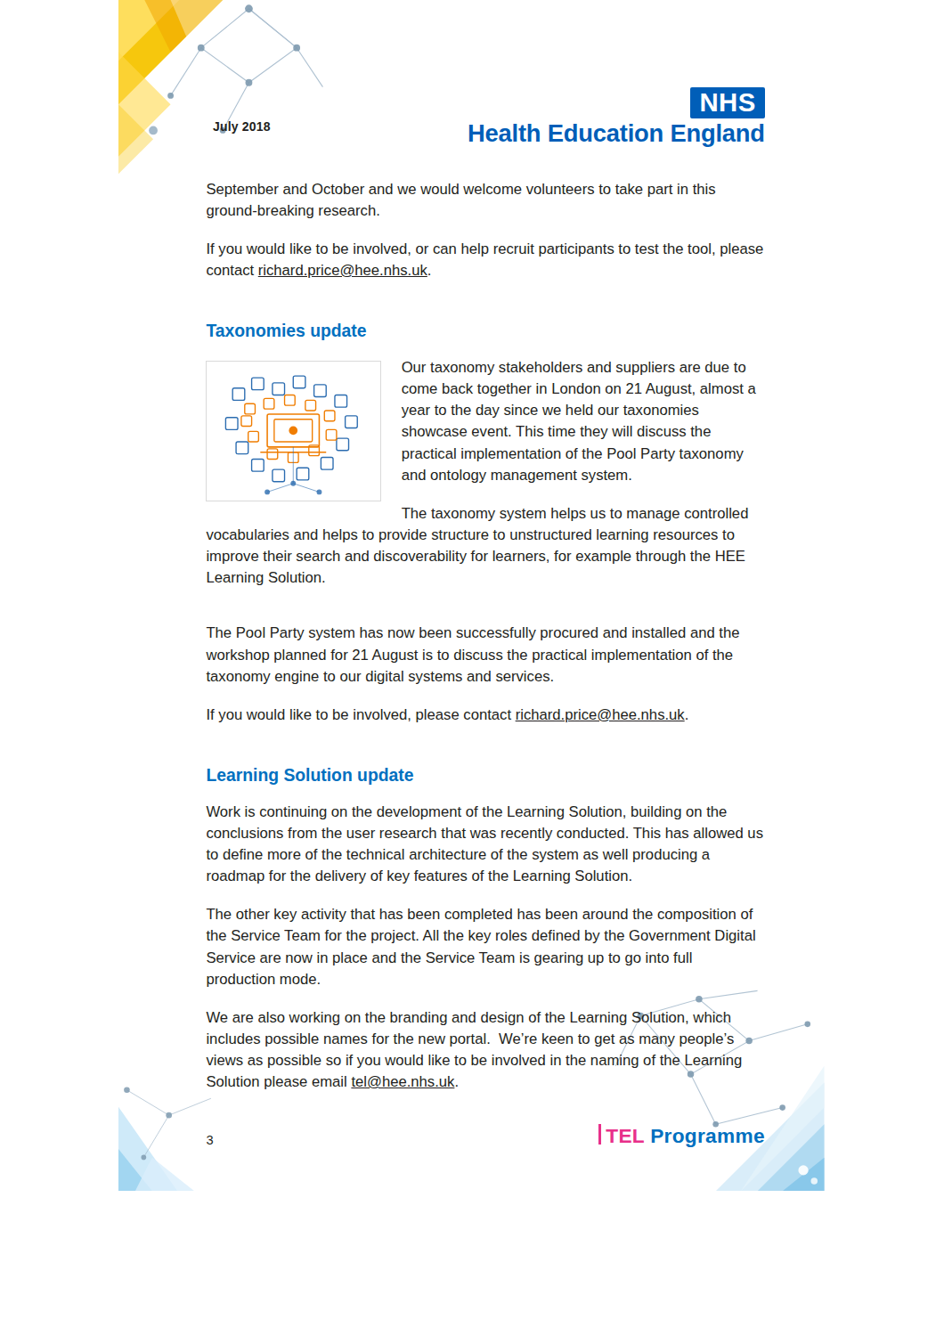July 2018
NHS Health Education England
September and October and we would welcome volunteers to take part in this ground-breaking research.
If you would like to be involved, or can help recruit participants to test the tool, please contact richard.price@hee.nhs.uk.
Taxonomies update
Our taxonomy stakeholders and suppliers are due to come back together in London on 21 August, almost a year to the day since we held our taxonomies showcase event. This time they will discuss the practical implementation of the Pool Party taxonomy and ontology management system.
The taxonomy system helps us to manage controlled vocabularies and helps to provide structure to unstructured learning resources to improve their search and discoverability for learners, for example through the HEE Learning Solution.
The Pool Party system has now been successfully procured and installed and the workshop planned for 21 August is to discuss the practical implementation of the taxonomy engine to our digital systems and services.
If you would like to be involved, please contact richard.price@hee.nhs.uk.
Learning Solution update
Work is continuing on the development of the Learning Solution, building on the conclusions from the user research that was recently conducted. This has allowed us to define more of the technical architecture of the system as well producing a roadmap for the delivery of key features of the Learning Solution.
The other key activity that has been completed has been around the composition of the Service Team for the project. All the key roles defined by the Government Digital Service are now in place and the Service Team is gearing up to go into full production mode.
We are also working on the branding and design of the Learning Solution, which includes possible names for the new portal. We’re keen to get as many people’s views as possible so if you would like to be involved in the naming of the Learning Solution please email tel@hee.nhs.uk.
3
TEL Programme